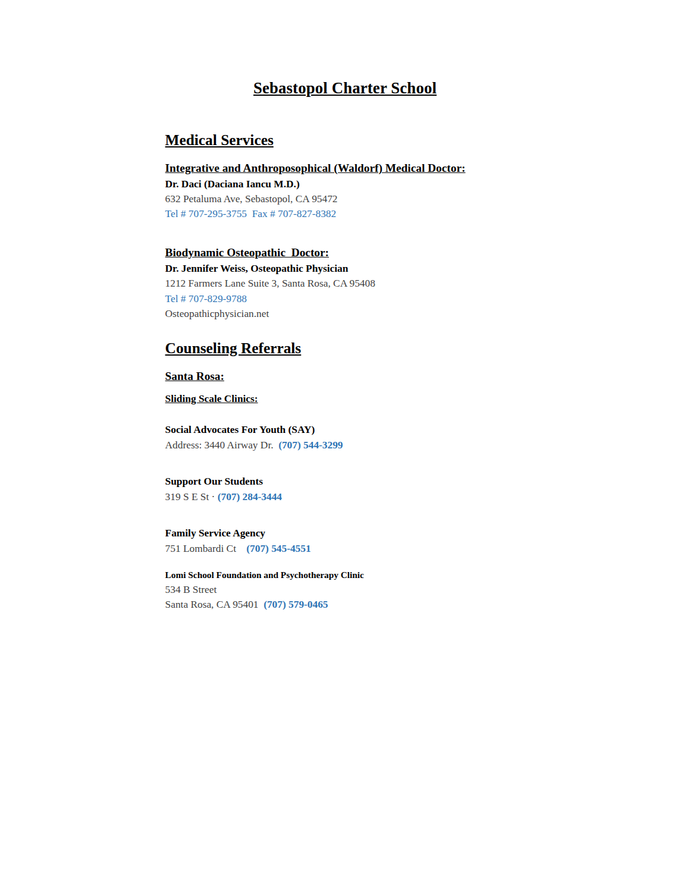Sebastopol Charter School
Medical Services
Integrative and Anthroposophical (Waldorf) Medical Doctor:
Dr. Daci (Daciana Iancu M.D.)
632 Petaluma Ave, Sebastopol, CA 95472
Tel # 707-295-3755 Fax # 707-827-8382
Biodynamic Osteopathic Doctor:
Dr. Jennifer Weiss, Osteopathic Physician
1212 Farmers Lane Suite 3, Santa Rosa, CA 95408
Tel # 707-829-9788
Osteopathicphysician.net
Counseling Referrals
Santa Rosa:
Sliding Scale Clinics:
Social Advocates For Youth (SAY)
Address: 3440 Airway Dr. (707) 544-3299
Support Our Students
319 S E St · (707) 284-3444
Family Service Agency
751 Lombardi Ct (707) 545-4551
Lomi School Foundation and Psychotherapy Clinic
534 B Street
Santa Rosa, CA 95401 (707) 579-0465